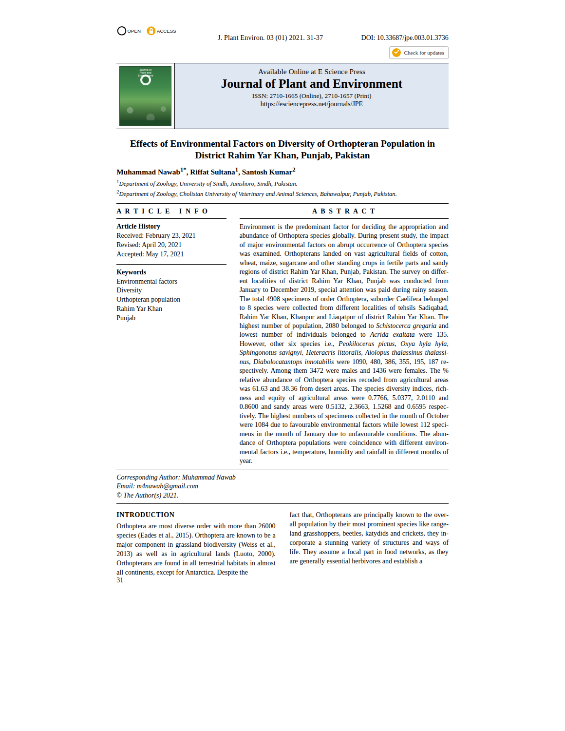OPEN ACCESS
J. Plant Environ. 03 (01) 2021. 31-37
DOI: 10.33687/jpe.003.01.3736
Check for updates
Journal of
Plant and
Environment
Available Online at E Science Press
Journal of Plant and Environment
ISSN: 2710-1665 (Online), 2710-1657 (Print)
https://esciencepress.net/journals/JPE
Effects of Environmental Factors on Diversity of Orthopteran Population in District Rahim Yar Khan, Punjab, Pakistan
Muhammad Nawab1*, Riffat Sultana1, Santosh Kumar2
1Department of Zoology, University of Sindh, Jamshoro, Sindh, Pakistan.
2Department of Zoology, Cholistan University of Veterinary and Animal Sciences, Bahawalpur, Punjab, Pakistan.
A R T I C L E I N F O
Article History
Received: February 23, 2021
Revised: April 20, 2021
Accepted: May 17, 2021
Keywords
Environmental factors
Diversity
Orthopteran population
Rahim Yar Khan
Punjab
A B S T R A C T
Environment is the predominant factor for deciding the appropriation and abundance of Orthoptera species globally. During present study, the impact of major environmental factors on abrupt occurrence of Orthoptera species was examined. Orthopterans landed on vast agricultural fields of cotton, wheat, maize, sugarcane and other standing crops in fertile parts and sandy regions of district Rahim Yar Khan, Punjab, Pakistan. The survey on different localities of district Rahim Yar Khan, Punjab was conducted from January to December 2019, special attention was paid during rainy season. The total 4908 specimens of order Orthoptera, suborder Caelifera belonged to 8 species were collected from different localities of tehsils Sadiqabad, Rahim Yar Khan, Khanpur and Liaqatpur of district Rahim Yar Khan. The highest number of population, 2080 belonged to Schistocerca gregaria and lowest number of individuals belonged to Acrida exaltata were 135. However, other six species i.e., Peokilocerus pictus, Oxya hyla hyla, Sphingonotus savignyi, Heteracris littoralis, Aiolopus thalassinus thalassinus, Diabolocatantops innotabilis were 1090, 480, 386, 355, 195, 187 respectively. Among them 3472 were males and 1436 were females. The % relative abundance of Orthoptera species recoded from agricultural areas was 61.63 and 38.36 from desert areas. The species diversity indices, richness and equity of agricultural areas were 0.7766, 5.0377, 2.0110 and 0.8600 and sandy areas were 0.5132, 2.3663, 1.5268 and 0.6595 respectively. The highest numbers of specimens collected in the month of October were 1084 due to favourable environmental factors while lowest 112 specimens in the month of January due to unfavourable conditions. The abundance of Orthoptera populations were coincidence with different environmental factors i.e., temperature, humidity and rainfall in different months of year.
Corresponding Author: Muhammad Nawab
Email: m4nawab@gmail.com
© The Author(s) 2021.
INTRODUCTION
Orthoptera are most diverse order with more than 26000 species (Eades et al., 2015). Orthoptera are known to be a major component in grassland biodiversity (Weiss et al., 2013) as well as in agricultural lands (Luoto, 2000). Orthopterans are found in all terrestrial habitats in almost all continents, except for Antarctica. Despite the
fact that, Orthopterans are principally known to the overall population by their most prominent species like rangeland grasshoppers, beetles, katydids and crickets, they incorporate a stunning variety of structures and ways of life. They assume a focal part in food networks, as they are generally essential herbivores and establish a
31